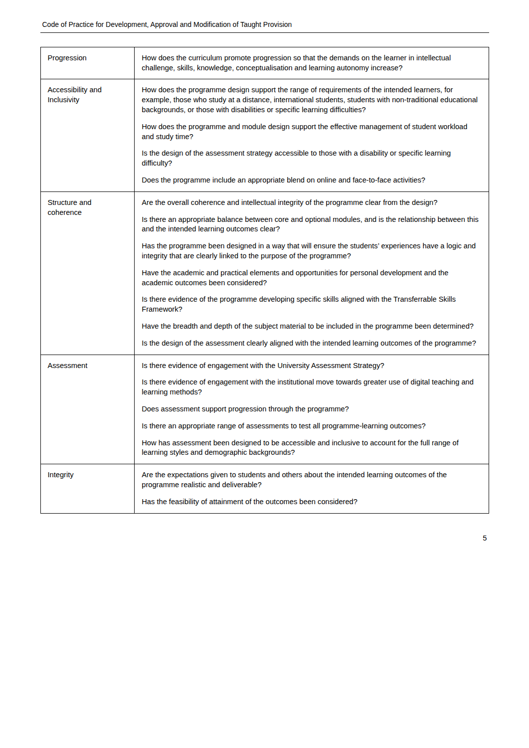Code of Practice for Development, Approval and Modification of Taught Provision
| Progression | How does the curriculum promote progression so that the demands on the learner in intellectual challenge, skills, knowledge, conceptualisation and learning autonomy increase? |
| Accessibility and Inclusivity | How does the programme design support the range of requirements of the intended learners, for example, those who study at a distance, international students, students with non-traditional educational backgrounds, or those with disabilities or specific learning difficulties? How does the programme and module design support the effective management of student workload and study time? Is the design of the assessment strategy accessible to those with a disability or specific learning difficulty? Does the programme include an appropriate blend on online and face-to-face activities? |
| Structure and coherence | Are the overall coherence and intellectual integrity of the programme clear from the design? Is there an appropriate balance between core and optional modules, and is the relationship between this and the intended learning outcomes clear? Has the programme been designed in a way that will ensure the students’ experiences have a logic and integrity that are clearly linked to the purpose of the programme? Have the academic and practical elements and opportunities for personal development and the academic outcomes been considered? Is there evidence of the programme developing specific skills aligned with the Transferrable Skills Framework? Have the breadth and depth of the subject material to be included in the programme been determined? Is the design of the assessment clearly aligned with the intended learning outcomes of the programme? |
| Assessment | Is there evidence of engagement with the University Assessment Strategy? Is there evidence of engagement with the institutional move towards greater use of digital teaching and learning methods? Does assessment support progression through the programme? Is there an appropriate range of assessments to test all programme-learning outcomes? How has assessment been designed to be accessible and inclusive to account for the full range of learning styles and demographic backgrounds? |
| Integrity | Are the expectations given to students and others about the intended learning outcomes of the programme realistic and deliverable? Has the feasibility of attainment of the outcomes been considered? |
5